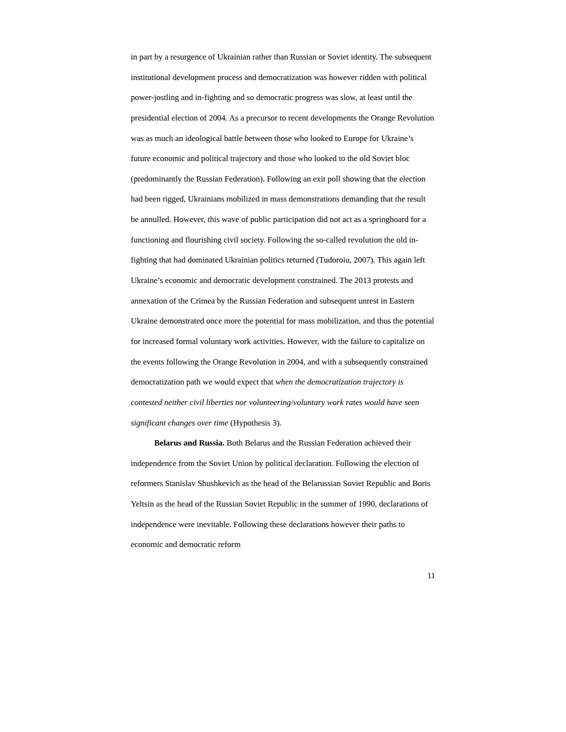in part by a resurgence of Ukrainian rather than Russian or Soviet identity. The subsequent institutional development process and democratization was however ridden with political power-jostling and in-fighting and so democratic progress was slow, at least until the presidential election of 2004. As a precursor to recent developments the Orange Revolution was as much an ideological battle between those who looked to Europe for Ukraine’s future economic and political trajectory and those who looked to the old Soviet bloc (predominantly the Russian Federation). Following an exit poll showing that the election had been rigged, Ukrainians mobilized in mass demonstrations demanding that the result be annulled. However, this wave of public participation did not act as a springboard for a functioning and flourishing civil society. Following the so-called revolution the old in-fighting that had dominated Ukrainian politics returned (Tudoroiu, 2007). This again left Ukraine’s economic and democratic development constrained. The 2013 protests and annexation of the Crimea by the Russian Federation and subsequent unrest in Eastern Ukraine demonstrated once more the potential for mass mobilization, and thus the potential for increased formal voluntary work activities. However, with the failure to capitalize on the events following the Orange Revolution in 2004, and with a subsequently constrained democratization path we would expect that when the democratization trajectory is contested neither civil liberties nor volunteering/voluntary work rates would have seen significant changes over time (Hypothesis 3).
Belarus and Russia. Both Belarus and the Russian Federation achieved their independence from the Soviet Union by political declaration. Following the election of reformers Stanislav Shushkevich as the head of the Belarussian Soviet Republic and Boris Yeltsin as the head of the Russian Soviet Republic in the summer of 1990, declarations of independence were inevitable. Following these declarations however their paths to economic and democratic reform
11